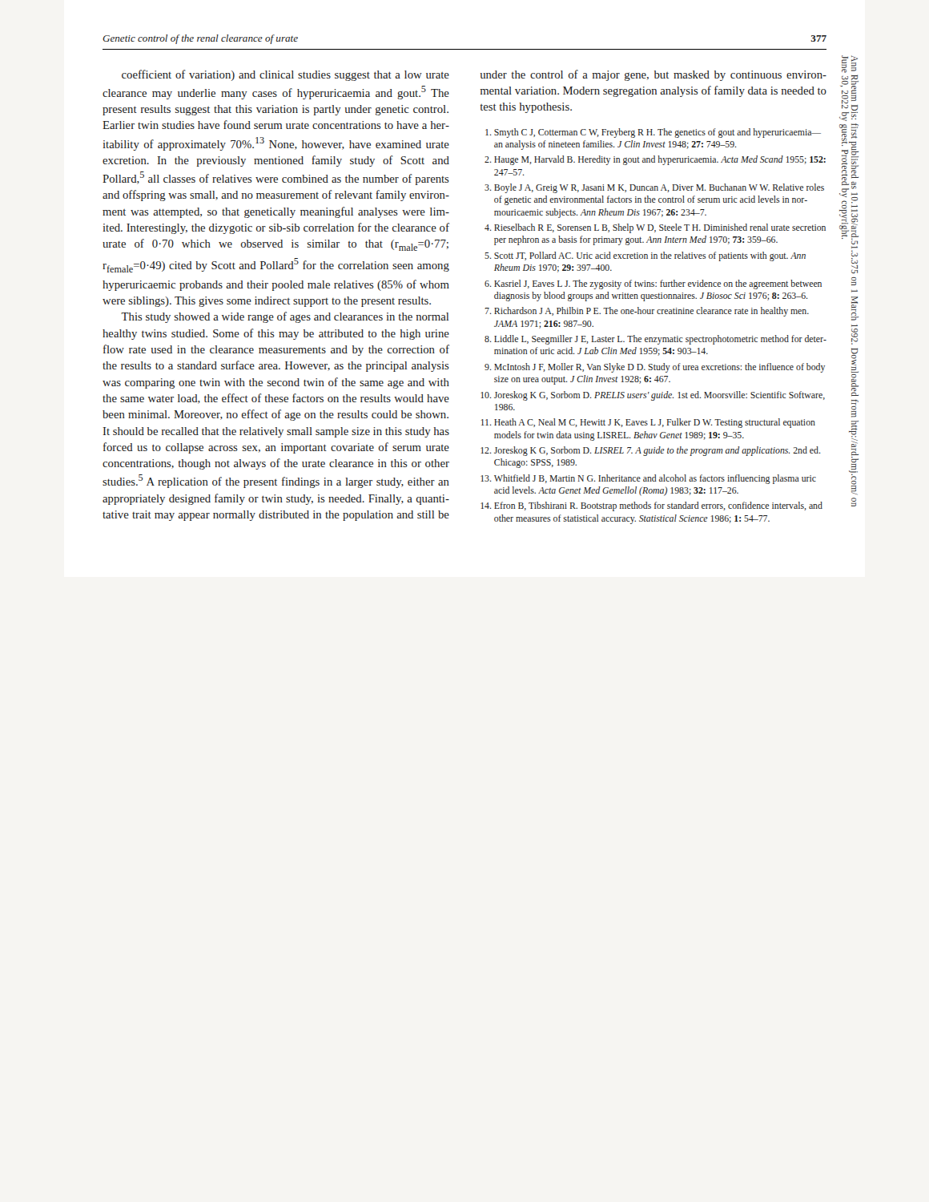Genetic control of the renal clearance of urate 377
Ann Rheum Dis: first published as 10.1136/ard.51.3.375 on 1 March 1992. Downloaded from http://ard.bmj.com/ on June 30, 2022 by guest. Protected by copyright.
coefficient of variation) and clinical studies suggest that a low urate clearance may underlie many cases of hyperuricaemia and gout.5 The present results suggest that this variation is partly under genetic control. Earlier twin studies have found serum urate concentrations to have a heritability of approximately 70%.13 None, however, have examined urate excretion. In the previously mentioned family study of Scott and Pollard,5 all classes of relatives were combined as the number of parents and offspring was small, and no measurement of relevant family environment was attempted, so that genetically meaningful analyses were limited. Interestingly, the dizygotic or sib-sib correlation for the clearance of urate of 0·70 which we observed is similar to that (rmale=0·77; rfemale=0·49) cited by Scott and Pollard5 for the correlation seen among hyperuricaemic probands and their pooled male relatives (85% of whom were siblings). This gives some indirect support to the present results.
This study showed a wide range of ages and clearances in the normal healthy twins studied. Some of this may be attributed to the high urine flow rate used in the clearance measurements and by the correction of the results to a standard surface area. However, as the principal analysis was comparing one twin with the second twin of the same age and with the same water load, the effect of these factors on the results would have been minimal. Moreover, no effect of age on the results could be shown. It should be recalled that the relatively small sample size in this study has forced us to collapse across sex, an important covariate of serum urate concentrations, though not always of the urate clearance in this or other studies.5 A replication of the present findings in a larger study, either an appropriately designed family or twin study, is needed. Finally, a quantitative trait may appear normally distributed in the population and still be under the control of a major gene, but masked by continuous environmental variation. Modern segregation analysis of family data is needed to test this hypothesis.
Smyth C J, Cotterman C W, Freyberg R H. The genetics of gout and hyperuricaemia—an analysis of nineteen families. J Clin Invest 1948; 27: 749–59.
Hauge M, Harvald B. Heredity in gout and hyperuricaemia. Acta Med Scand 1955; 152: 247–57.
Boyle J A, Greig W R, Jasani M K, Duncan A, Diver M. Buchanan W W. Relative roles of genetic and environmental factors in the control of serum uric acid levels in normouricaemic subjects. Ann Rheum Dis 1967; 26: 234–7.
Rieselbach R E, Sorensen L B, Shelp W D, Steele T H. Diminished renal urate secretion per nephron as a basis for primary gout. Ann Intern Med 1970; 73: 359–66.
Scott JT, Pollard AC. Uric acid excretion in the relatives of patients with gout. Ann Rheum Dis 1970; 29: 397–400.
Kasriel J, Eaves L J. The zygosity of twins: further evidence on the agreement between diagnosis by blood groups and written questionnaires. J Biosoc Sci 1976; 8: 263–6.
Richardson J A, Philbin P E. The one-hour creatinine clearance rate in healthy men. JAMA 1971; 216: 987–90.
Liddle L, Seegmiller J E, Laster L. The enzymatic spectrophotometric method for determination of uric acid. J Lab Clin Med 1959; 54: 903–14.
McIntosh J F, Moller R, Van Slyke D D. Study of urea excretions: the influence of body size on urea output. J Clin Invest 1928; 6: 467.
Joreskog K G, Sorbom D. PRELIS users' guide. 1st ed. Moorsville: Scientific Software, 1986.
Heath A C, Neal M C, Hewitt J K, Eaves L J, Fulker D W. Testing structural equation models for twin data using LISREL. Behav Genet 1989; 19: 9–35.
Joreskog K G, Sorbom D. LISREL 7. A guide to the program and applications. 2nd ed. Chicago: SPSS, 1989.
Whitfield J B, Martin N G. Inheritance and alcohol as factors influencing plasma uric acid levels. Acta Genet Med Gemellol (Roma) 1983; 32: 117–26.
Efron B, Tibshirani R. Bootstrap methods for standard errors, confidence intervals, and other measures of statistical accuracy. Statistical Science 1986; 1: 54–77.